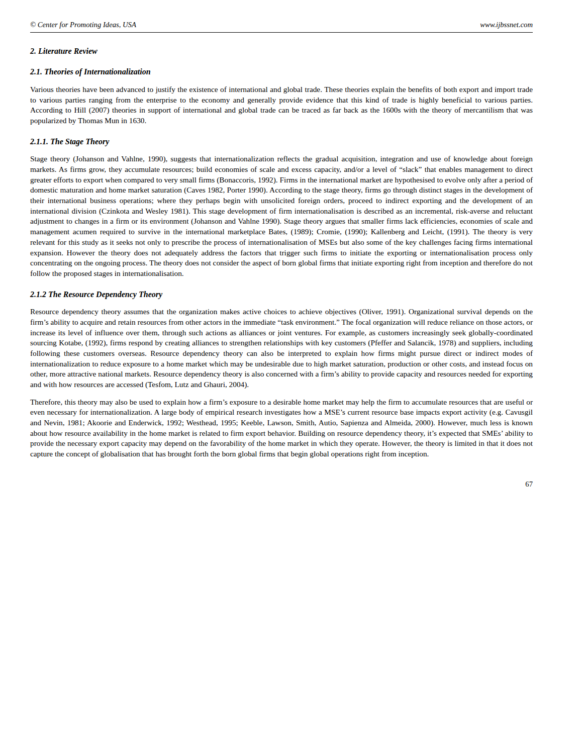© Center for Promoting Ideas, USA
www.ijbssnet.com
2. Literature Review
2.1. Theories of Internationalization
Various theories have been advanced to justify the existence of international and global trade. These theories explain the benefits of both export and import trade to various parties ranging from the enterprise to the economy and generally provide evidence that this kind of trade is highly beneficial to various parties. According to Hill (2007) theories in support of international and global trade can be traced as far back as the 1600s with the theory of mercantilism that was popularized by Thomas Mun in 1630.
2.1.1. The Stage Theory
Stage theory (Johanson and Vahlne, 1990), suggests that internationalization reflects the gradual acquisition, integration and use of knowledge about foreign markets. As firms grow, they accumulate resources; build economies of scale and excess capacity, and/or a level of “slack” that enables management to direct greater efforts to export when compared to very small firms (Bonaccoris, 1992). Firms in the international market are hypothesised to evolve only after a period of domestic maturation and home market saturation (Caves 1982, Porter 1990). According to the stage theory, firms go through distinct stages in the development of their international business operations; where they perhaps begin with unsolicited foreign orders, proceed to indirect exporting and the development of an international division (Czinkota and Wesley 1981). This stage development of firm internationalisation is described as an incremental, risk-averse and reluctant adjustment to changes in a firm or its environment (Johanson and Vahlne 1990). Stage theory argues that smaller firms lack efficiencies, economies of scale and management acumen required to survive in the international marketplace Bates, (1989); Cromie, (1990); Kallenberg and Leicht, (1991). The theory is very relevant for this study as it seeks not only to prescribe the process of internationalisation of MSEs but also some of the key challenges facing firms international expansion. However the theory does not adequately address the factors that trigger such firms to initiate the exporting or internationalisation process only concentrating on the ongoing process. The theory does not consider the aspect of born global firms that initiate exporting right from inception and therefore do not follow the proposed stages in internationalisation.
2.1.2 The Resource Dependency Theory
Resource dependency theory assumes that the organization makes active choices to achieve objectives (Oliver, 1991). Organizational survival depends on the firm’s ability to acquire and retain resources from other actors in the immediate “task environment.” The focal organization will reduce reliance on those actors, or increase its level of influence over them, through such actions as alliances or joint ventures. For example, as customers increasingly seek globally-coordinated sourcing Kotabe, (1992), firms respond by creating alliances to strengthen relationships with key customers (Pfeffer and Salancik, 1978) and suppliers, including following these customers overseas. Resource dependency theory can also be interpreted to explain how firms might pursue direct or indirect modes of internationalization to reduce exposure to a home market which may be undesirable due to high market saturation, production or other costs, and instead focus on other, more attractive national markets. Resource dependency theory is also concerned with a firm’s ability to provide capacity and resources needed for exporting and with how resources are accessed (Tesfom, Lutz and Ghauri, 2004).
Therefore, this theory may also be used to explain how a firm’s exposure to a desirable home market may help the firm to accumulate resources that are useful or even necessary for internationalization. A large body of empirical research investigates how a MSE’s current resource base impacts export activity (e.g. Cavusgil and Nevin, 1981; Akoorie and Enderwick, 1992; Westhead, 1995; Keeble, Lawson, Smith, Autio, Sapienza and Almeida, 2000). However, much less is known about how resource availability in the home market is related to firm export behavior. Building on resource dependency theory, it’s expected that SMEs’ ability to provide the necessary export capacity may depend on the favorability of the home market in which they operate. However, the theory is limited in that it does not capture the concept of globalisation that has brought forth the born global firms that begin global operations right from inception.
67